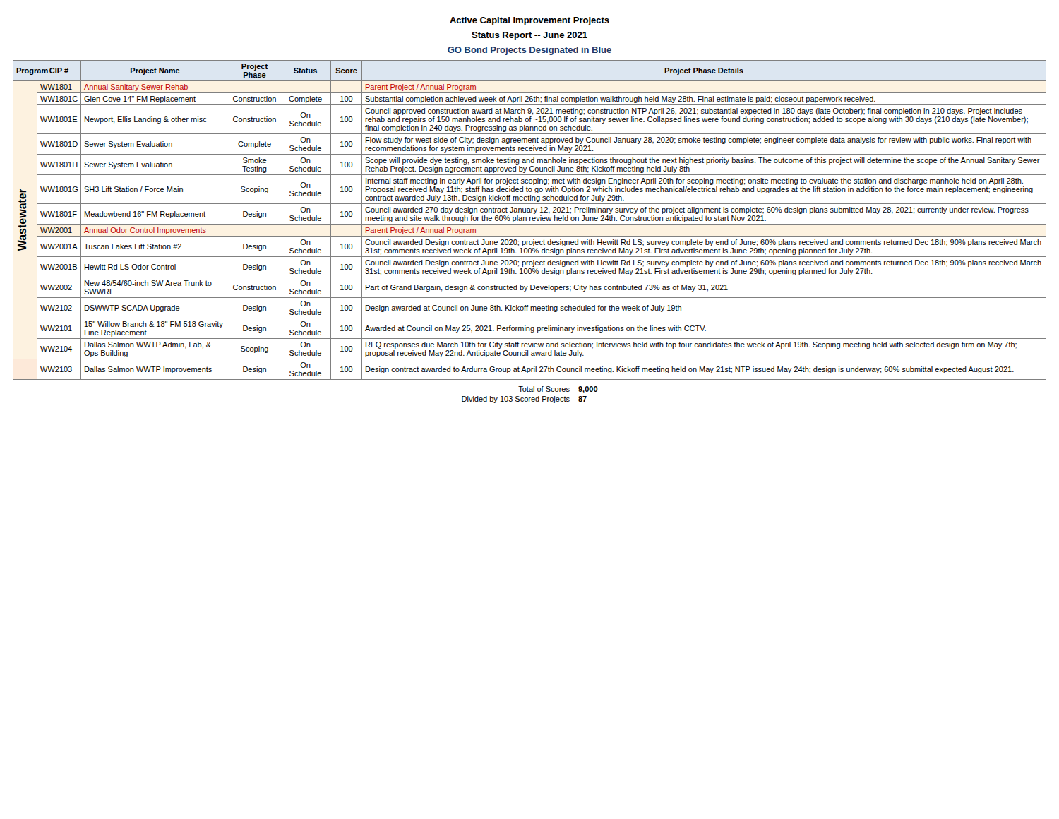| Active Capital Improvement Projects |
| Status Report -- June 2021 |
| GO Bond Projects Designated in Blue |
| Program | CIP # | Project Name | Project Phase | Status | Score | Project Phase Details |
| --- | --- | --- | --- | --- | --- | --- |
| Wastewater | WW1801 | Annual Sanitary Sewer Rehab | | | | Parent Project / Annual Program |
| WW1801C | Glen Cove 14" FM Replacement | Construction | Complete | 100 | Substantial completion achieved week of April 26th; final completion walkthrough held May 28th. Final estimate is paid; closeout paperwork received. |
| WW1801E | Newport, Ellis Landing & other misc | Construction | On Schedule | 100 | Council approved construction award at March 9, 2021 meeting; construction NTP April 26, 2021; substantial expected in 180 days (late October); final completion in 210 days. Project includes rehab and repairs of 150 manholes and rehab of ~15,000 lf of sanitary sewer line. Collapsed lines were found during construction; added to scope along with 30 days (210 days (late November); final completion in 240 days. Progressing as planned on schedule. |
| WW1801D | Sewer System Evaluation | Complete | On Schedule | 100 | Flow study for west side of City; design agreement approved by Council January 28, 2020; smoke testing complete; engineer complete data analysis for review with public works. Final report with recommendations for system improvements received in May 2021. |
| WW1801H | Sewer System Evaluation | Smoke Testing | On Schedule | 100 | Scope will provide dye testing, smoke testing and manhole inspections throughout the next highest priority basins. The outcome of this project will determine the scope of the Annual Sanitary Sewer Rehab Project. Design agreement approved by Council June 8th; Kickoff meeting held July 8th |
| WW1801G | SH3 Lift Station / Force Main | Scoping | On Schedule | 100 | Internal staff meeting in early April for project scoping; met with design Engineer April 20th for scoping meeting; onsite meeting to evaluate the station and discharge manhole held on April 28th. Proposal received May 11th; staff has decided to go with Option 2 which includes mechanical/electrical rehab and upgrades at the lift station in addition to the force main replacement; engineering contract awarded July 13th. Design kickoff meeting scheduled for July 29th. |
| WW1801F | Meadowbend 16" FM Replacement | Design | On Schedule | 100 | Council awarded 270 day design contract January 12, 2021; Preliminary survey of the project alignment is complete; 60% design plans submitted May 28, 2021; currently under review. Progress meeting and site walk through for the 60% plan review held on June 24th. Construction anticipated to start Nov 2021. |
| WW2001 | Annual Odor Control Improvements | | | | Parent Project / Annual Program |
| WW2001A | Tuscan Lakes Lift Station #2 | Design | On Schedule | 100 | Council awarded Design contract June 2020; project designed with Hewitt Rd LS; survey complete by end of June; 60% plans received and comments returned Dec 18th; 90% plans received March 31st; comments received week of April 19th. 100% design plans received May 21st. First advertisement is June 29th; opening planned for July 27th. |
| WW2001B | Hewitt Rd LS Odor Control | Design | On Schedule | 100 | Council awarded Design contract June 2020; project designed with Hewitt Rd LS; survey complete by end of June; 60% plans received and comments returned Dec 18th; 90% plans received March 31st; comments received week of April 19th. 100% design plans received May 21st. First advertisement is June 29th; opening planned for July 27th. |
| WW2002 | New 48/54/60-inch SW Area Trunk to SWWRF | Construction | On Schedule | 100 | Part of Grand Bargain, design & constructed by Developers; City has contributed 73% as of May 31, 2021 |
| WW2102 | DSWWTP SCADA Upgrade | Design | On Schedule | 100 | Design awarded at Council on June 8th. Kickoff meeting scheduled for the week of July 19th |
| WW2101 | 15" Willow Branch & 18" FM 518 Gravity Line Replacement | Design | On Schedule | 100 | Awarded at Council on May 25, 2021. Performing preliminary investigations on the lines with CCTV. |
| WW2104 | Dallas Salmon WWTP Admin, Lab, & Ops Building | Scoping | On Schedule | 100 | RFQ responses due March 10th for City staff review and selection; Interviews held with top four candidates the week of April 19th. Scoping meeting held with selected design firm on May 7th; proposal received May 22nd. Anticipate Council award late July. |
| | WW2103 | Dallas Salmon WWTP Improvements | Design | On Schedule | 100 | Design contract awarded to Ardurra Group at April 27th Council meeting. Kickoff meeting held on May 21st; NTP issued May 24th; design is underway; 60% submittal expected August 2021. |
| Total of Scores | 9,000 |
| Divided by 103 Scored Projects | 87 |